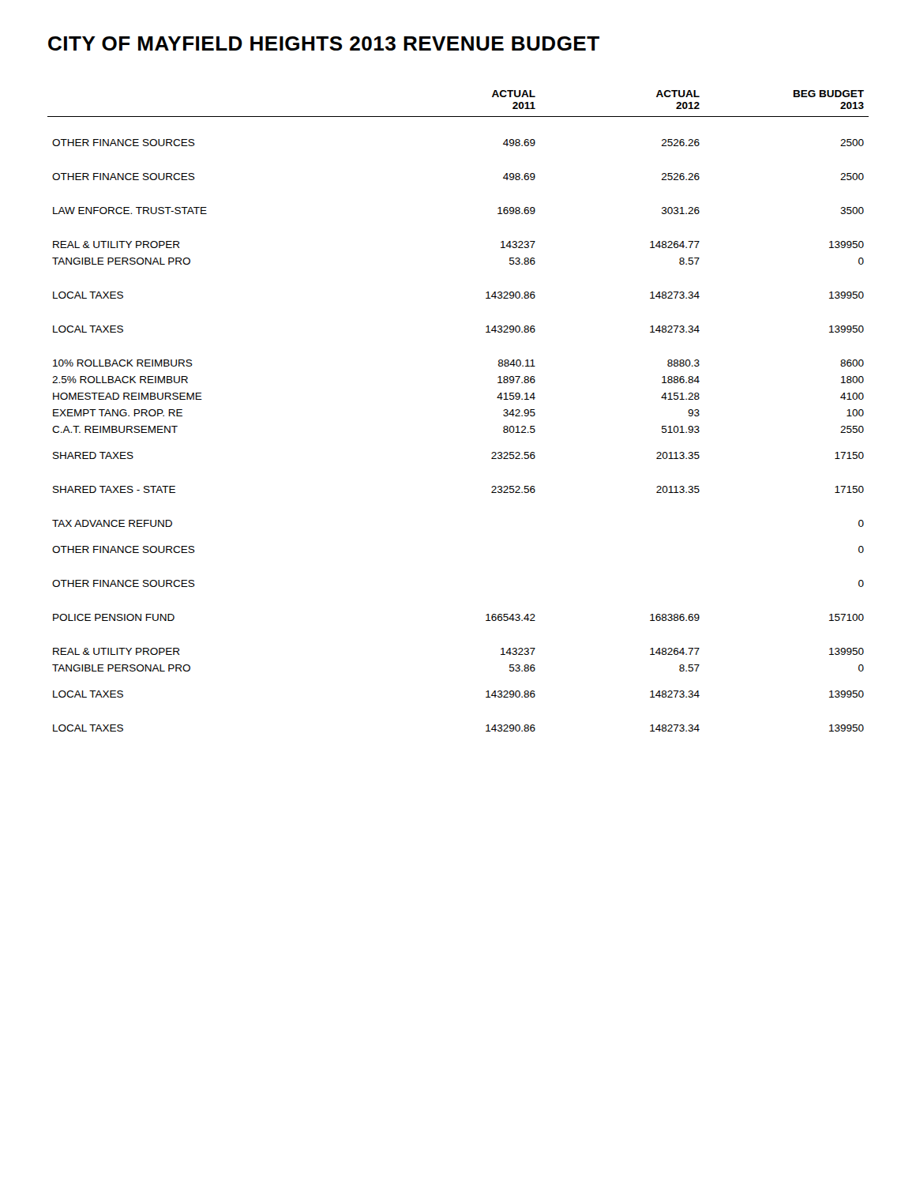CITY OF MAYFIELD HEIGHTS 2013 REVENUE BUDGET
| | ACTUAL 2011 | ACTUAL 2012 | BEG BUDGET 2013 |
| --- | --- | --- | --- |
| OTHER FINANCE SOURCES | 498.69 | 2526.26 | 2500 |
| OTHER FINANCE SOURCES | 498.69 | 2526.26 | 2500 |
| LAW ENFORCE. TRUST-STATE | 1698.69 | 3031.26 | 3500 |
| REAL & UTILITY PROPER | 143237 | 148264.77 | 139950 |
| TANGIBLE PERSONAL PRO | 53.86 | 8.57 | 0 |
| LOCAL TAXES | 143290.86 | 148273.34 | 139950 |
| LOCAL TAXES | 143290.86 | 148273.34 | 139950 |
| 10% ROLLBACK REIMBURS | 8840.11 | 8880.3 | 8600 |
| 2.5% ROLLBACK REIMBUR | 1897.86 | 1886.84 | 1800 |
| HOMESTEAD REIMBURSEME | 4159.14 | 4151.28 | 4100 |
| EXEMPT TANG. PROP. RE | 342.95 | 93 | 100 |
| C.A.T. REIMBURSEMENT | 8012.5 | 5101.93 | 2550 |
| SHARED TAXES | 23252.56 | 20113.35 | 17150 |
| SHARED TAXES - STATE | 23252.56 | 20113.35 | 17150 |
| TAX ADVANCE REFUND | | | 0 |
| OTHER FINANCE SOURCES | | | 0 |
| OTHER FINANCE SOURCES | | | 0 |
| POLICE PENSION FUND | 166543.42 | 168386.69 | 157100 |
| REAL & UTILITY PROPER | 143237 | 148264.77 | 139950 |
| TANGIBLE PERSONAL PRO | 53.86 | 8.57 | 0 |
| LOCAL TAXES | 143290.86 | 148273.34 | 139950 |
| LOCAL TAXES | 143290.86 | 148273.34 | 139950 |